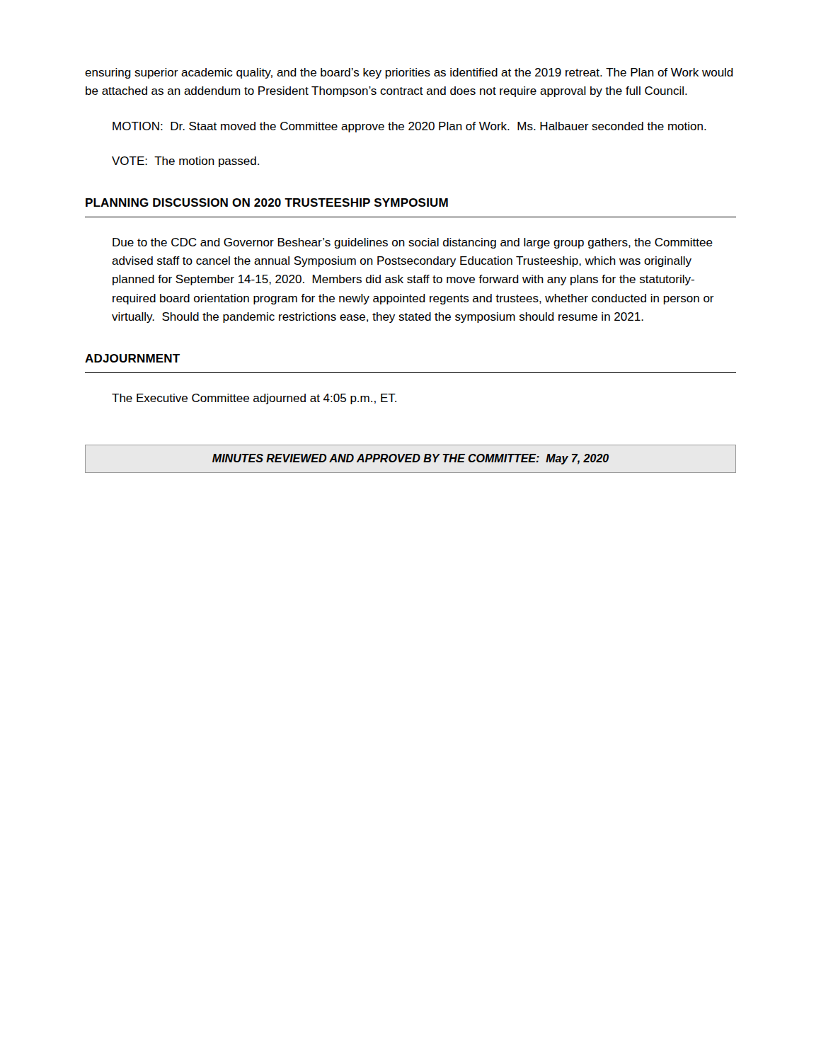ensuring superior academic quality, and the board’s key priorities as identified at the 2019 retreat. The Plan of Work would be attached as an addendum to President Thompson’s contract and does not require approval by the full Council.
MOTION: Dr. Staat moved the Committee approve the 2020 Plan of Work. Ms. Halbauer seconded the motion.
VOTE: The motion passed.
Planning Discussion on 2020 Trusteeship Symposium
Due to the CDC and Governor Beshear’s guidelines on social distancing and large group gathers, the Committee advised staff to cancel the annual Symposium on Postsecondary Education Trusteeship, which was originally planned for September 14-15, 2020. Members did ask staff to move forward with any plans for the statutorily-required board orientation program for the newly appointed regents and trustees, whether conducted in person or virtually. Should the pandemic restrictions ease, they stated the symposium should resume in 2021.
Adjournment
The Executive Committee adjourned at 4:05 p.m., ET.
MINUTES REVIEWED AND APPROVED BY THE COMMITTEE: May 7, 2020